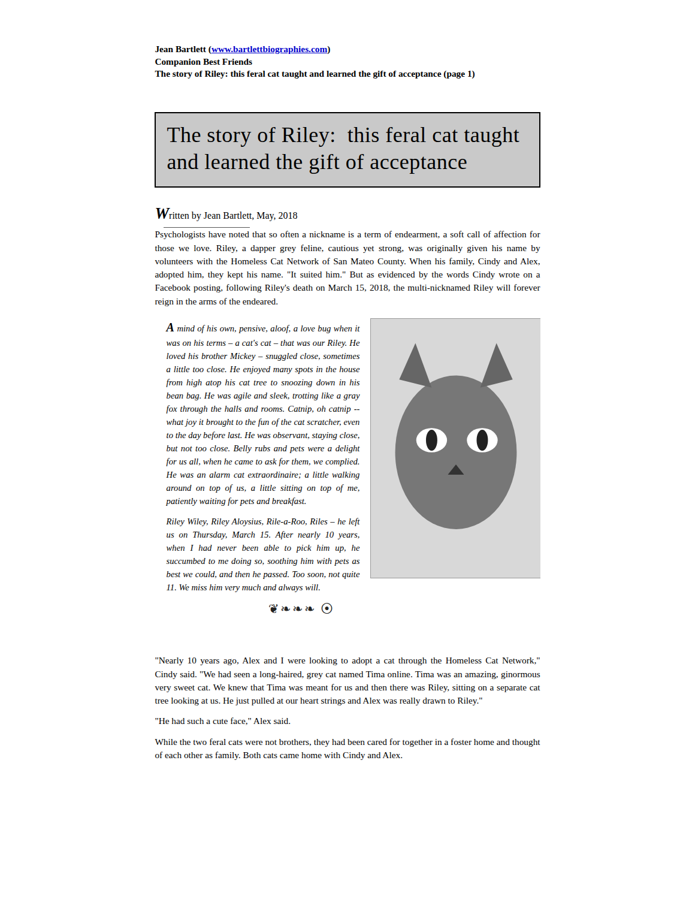Jean Bartlett (www.bartlettbiographies.com)
Companion Best Friends
The story of Riley: this feral cat taught and learned the gift of acceptance (page 1)
The story of Riley: this feral cat taught and learned the gift of acceptance
Written by Jean Bartlett, May, 2018
Psychologists have noted that so often a nickname is a term of endearment, a soft call of affection for those we love. Riley, a dapper grey feline, cautious yet strong, was originally given his name by volunteers with the Homeless Cat Network of San Mateo County. When his family, Cindy and Alex, adopted him, they kept his name. "It suited him." But as evidenced by the words Cindy wrote on a Facebook posting, following Riley's death on March 15, 2018, the multi-nicknamed Riley will forever reign in the arms of the endeared.
A mind of his own, pensive, aloof, a love bug when it was on his terms – a cat's cat – that was our Riley. He loved his brother Mickey – snuggled close, sometimes a little too close. He enjoyed many spots in the house from high atop his cat tree to snoozing down in his bean bag. He was agile and sleek, trotting like a gray fox through the halls and rooms. Catnip, oh catnip -- what joy it brought to the fun of the cat scratcher, even to the day before last. He was observant, staying close, but not too close. Belly rubs and pets were a delight for us all, when he came to ask for them, we complied. He was an alarm cat extraordinaire; a little walking around on top of us, a little sitting on top of me, patiently waiting for pets and breakfast.
Riley Wiley, Riley Aloysius, Rile-a-Roo, Riles – he left us on Thursday, March 15. After nearly 10 years, when I had never been able to pick him up, he succumbed to me doing so, soothing him with pets as best we could, and then he passed. Too soon, not quite 11. We miss him very much and always will.
❦❧❧❧ ⦿
"Nearly 10 years ago, Alex and I were looking to adopt a cat through the Homeless Cat Network," Cindy said. "We had seen a long-haired, grey cat named Tima online. Tima was an amazing, ginormous very sweet cat. We knew that Tima was meant for us and then there was Riley, sitting on a separate cat tree looking at us. He just pulled at our heart strings and Alex was really drawn to Riley."
"He had such a cute face," Alex said.
While the two feral cats were not brothers, they had been cared for together in a foster home and thought of each other as family. Both cats came home with Cindy and Alex.